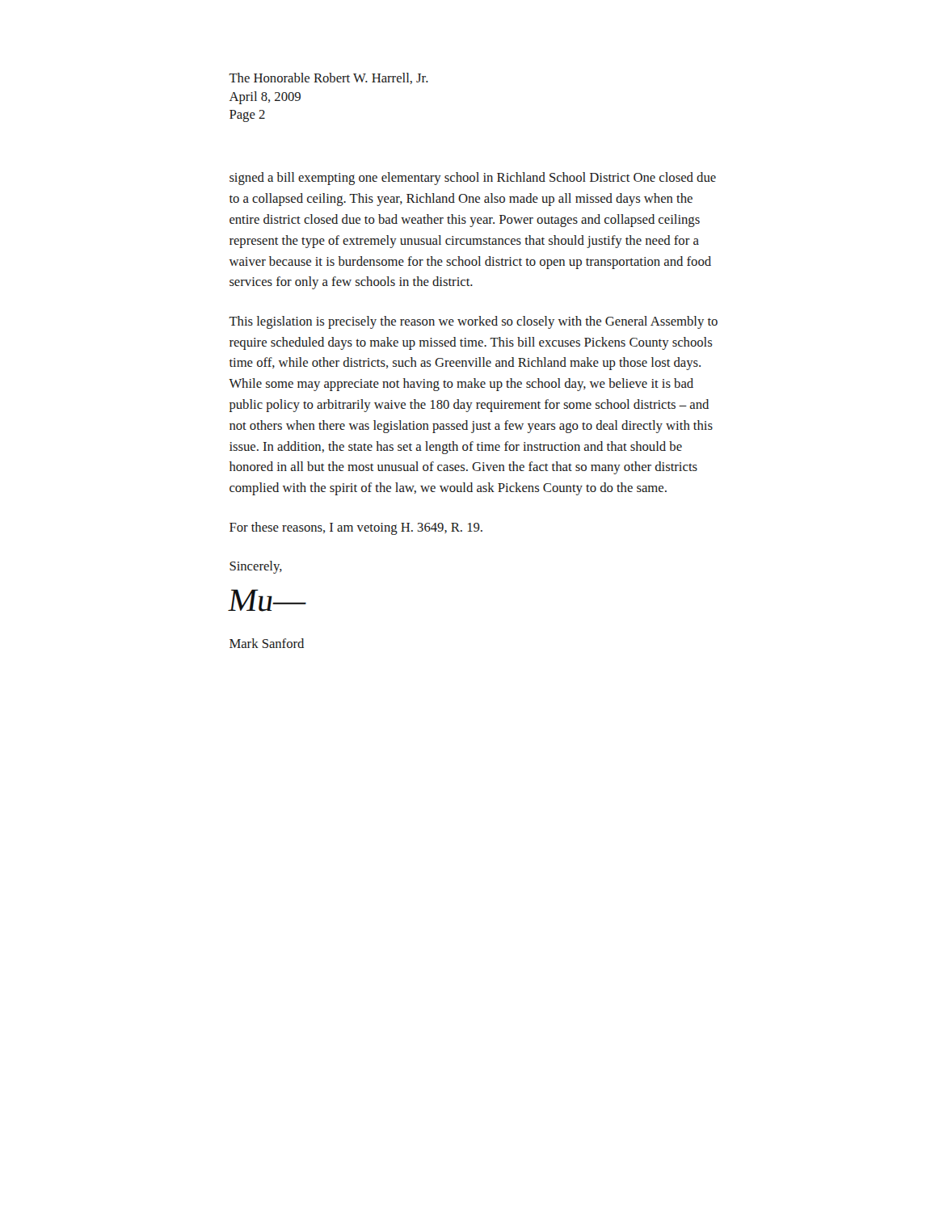The Honorable Robert W. Harrell, Jr.
April 8, 2009
Page 2
signed a bill exempting one elementary school in Richland School District One closed due to a collapsed ceiling. This year, Richland One also made up all missed days when the entire district closed due to bad weather this year. Power outages and collapsed ceilings represent the type of extremely unusual circumstances that should justify the need for a waiver because it is burdensome for the school district to open up transportation and food services for only a few schools in the district.
This legislation is precisely the reason we worked so closely with the General Assembly to require scheduled days to make up missed time. This bill excuses Pickens County schools time off, while other districts, such as Greenville and Richland make up those lost days. While some may appreciate not having to make up the school day, we believe it is bad public policy to arbitrarily waive the 180 day requirement for some school districts – and not others when there was legislation passed just a few years ago to deal directly with this issue. In addition, the state has set a length of time for instruction and that should be honored in all but the most unusual of cases. Given the fact that so many other districts complied with the spirit of the law, we would ask Pickens County to do the same.
For these reasons, I am vetoing H. 3649, R. 19.
Sincerely,
Mu—
Mark Sanford